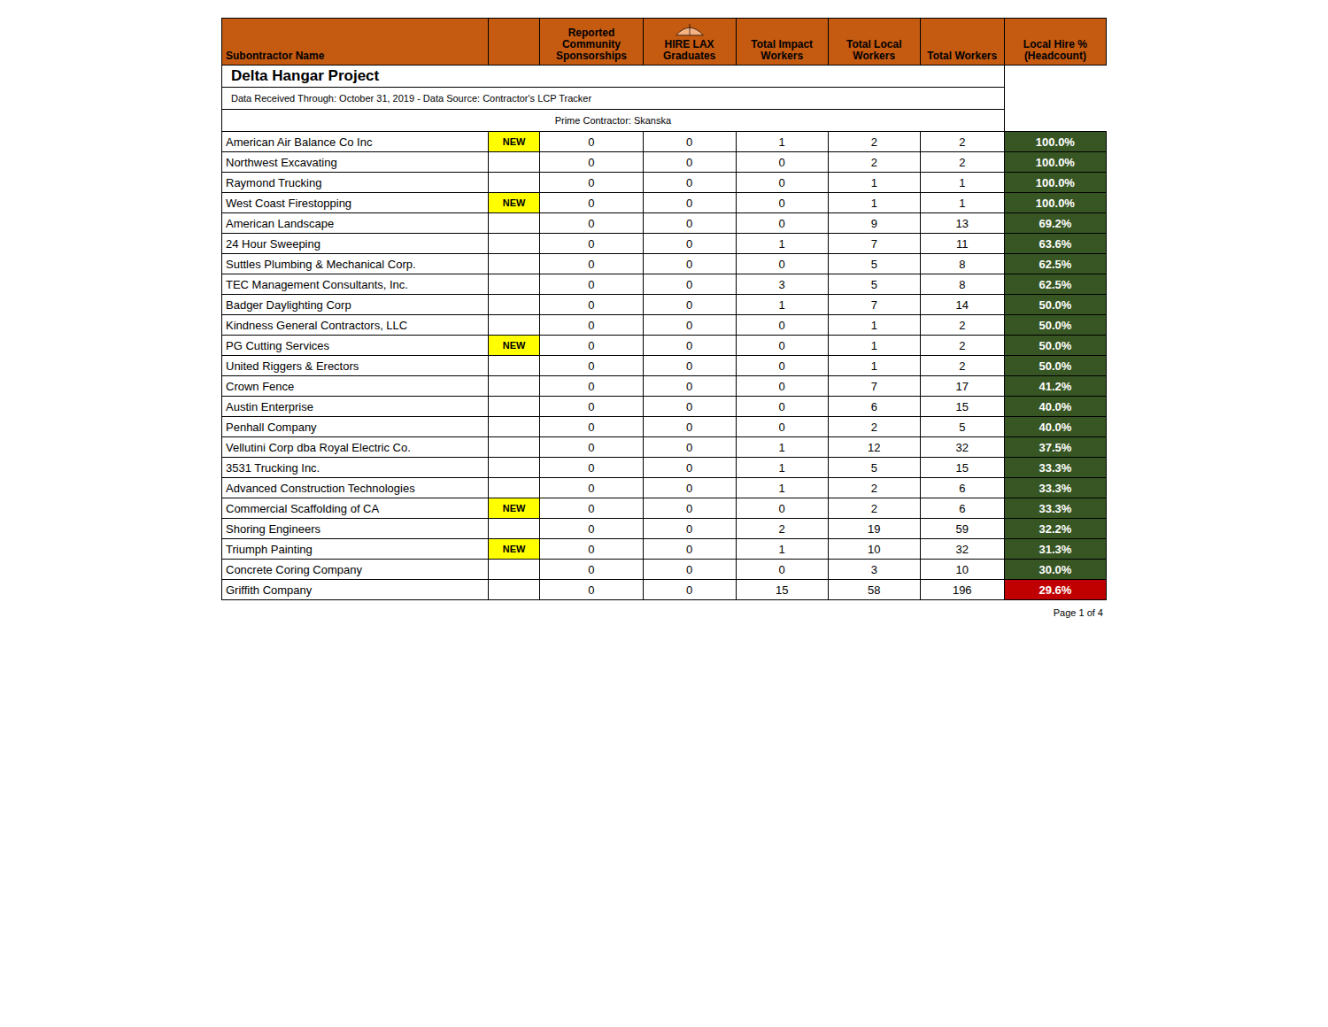| Delta Hangar Project |
| Data Received Through: October 31, 2019 - Data Source: Contractor's LCP Tracker |
| Prime Contractor: Skanska |
| Subontractor Name | | Reported Community Sponsorships | HIRE LAX Graduates | Total Impact Workers | Total Local Workers | Total Workers | Local Hire % (Headcount) |
| American Air Balance Co Inc | NEW | 0 | 0 | 1 | 2 | 2 | 100.0% |
| Northwest Excavating | | 0 | 0 | 0 | 2 | 2 | 100.0% |
| Raymond Trucking | | 0 | 0 | 0 | 1 | 1 | 100.0% |
| West Coast Firestopping | NEW | 0 | 0 | 0 | 1 | 1 | 100.0% |
| American Landscape | | 0 | 0 | 0 | 9 | 13 | 69.2% |
| 24 Hour Sweeping | | 0 | 0 | 1 | 7 | 11 | 63.6% |
| Suttles Plumbing & Mechanical Corp. | | 0 | 0 | 0 | 5 | 8 | 62.5% |
| TEC Management Consultants, Inc. | | 0 | 0 | 3 | 5 | 8 | 62.5% |
| Badger Daylighting Corp | | 0 | 0 | 1 | 7 | 14 | 50.0% |
| Kindness General Contractors, LLC | | 0 | 0 | 0 | 1 | 2 | 50.0% |
| PG Cutting Services | NEW | 0 | 0 | 0 | 1 | 2 | 50.0% |
| United Riggers & Erectors | | 0 | 0 | 0 | 1 | 2 | 50.0% |
| Crown Fence | | 0 | 0 | 0 | 7 | 17 | 41.2% |
| Austin Enterprise | | 0 | 0 | 0 | 6 | 15 | 40.0% |
| Penhall Company | | 0 | 0 | 0 | 2 | 5 | 40.0% |
| Vellutini Corp dba Royal Electric Co. | | 0 | 0 | 1 | 12 | 32 | 37.5% |
| 3531 Trucking Inc. | | 0 | 0 | 1 | 5 | 15 | 33.3% |
| Advanced Construction Technologies | | 0 | 0 | 1 | 2 | 6 | 33.3% |
| Commercial Scaffolding of CA | NEW | 0 | 0 | 0 | 2 | 6 | 33.3% |
| Shoring Engineers | | 0 | 0 | 2 | 19 | 59 | 32.2% |
| Triumph Painting | NEW | 0 | 0 | 1 | 10 | 32 | 31.3% |
| Concrete Coring Company | | 0 | 0 | 0 | 3 | 10 | 30.0% |
| Griffith Company | | 0 | 0 | 15 | 58 | 196 | 29.6% |
Page 1 of 4